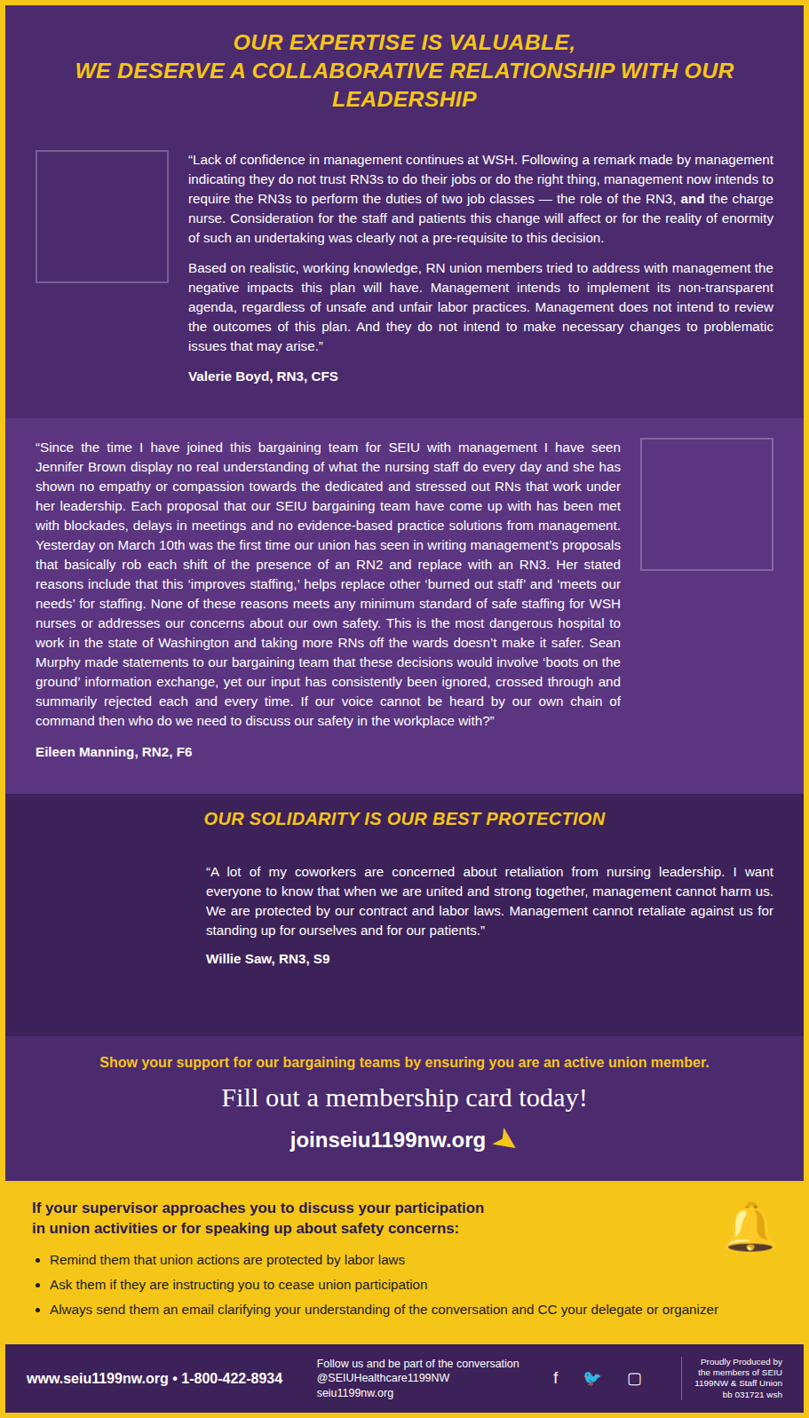Our expertise is valuable,
we deserve a collaborative relationship with our leadership
“Lack of confidence in management continues at WSH. Following a remark made by management indicating they do not trust RN3s to do their jobs or do the right thing, management now intends to require the RN3s to perform the duties of two job classes — the role of the RN3, and the charge nurse. Consideration for the staff and patients this change will affect or for the reality of enormity of such an undertaking was clearly not a pre-requisite to this decision.
Based on realistic, working knowledge, RN union members tried to address with management the negative impacts this plan will have. Management intends to implement its non-transparent agenda, regardless of unsafe and unfair labor practices. Management does not intend to review the outcomes of this plan. And they do not intend to make necessary changes to problematic issues that may arise.”
Valerie Boyd, RN3, CFS
“Since the time I have joined this bargaining team for SEIU with management I have seen Jennifer Brown display no real understanding of what the nursing staff do every day and she has shown no empathy or compassion towards the dedicated and stressed out RNs that work under her leadership. Each proposal that our SEIU bargaining team have come up with has been met with blockades, delays in meetings and no evidence-based practice solutions from management. Yesterday on March 10th was the first time our union has seen in writing management’s proposals that basically rob each shift of the presence of an RN2 and replace with an RN3. Her stated reasons include that this ‘improves staffing,’ helps replace other ‘burned out staff’ and ‘meets our needs’ for staffing. None of these reasons meets any minimum standard of safe staffing for WSH nurses or addresses our concerns about our own safety. This is the most dangerous hospital to work in the state of Washington and taking more RNs off the wards doesn’t make it safer. Sean Murphy made statements to our bargaining team that these decisions would involve ‘boots on the ground’ information exchange, yet our input has consistently been ignored, crossed through and summarily rejected each and every time. If our voice cannot be heard by our own chain of command then who do we need to discuss our safety in the workplace with?”
Eileen Manning, RN2, F6
Our solidarity is our best protection
“A lot of my coworkers are concerned about retaliation from nursing leadership. I want everyone to know that when we are united and strong together, management cannot harm us. We are protected by our contract and labor laws. Management cannot retaliate against us for standing up for ourselves and for our patients.”
Willie Saw, RN3, S9
Show your support for our bargaining teams by ensuring you are an active union member.
Fill out a membership card today!
joinseiu1199nw.org➤
🔔
If your supervisor approaches you to discuss your participation
in union activities or for speaking up about safety concerns:
Remind them that union actions are protected by labor laws
Ask them if they are instructing you to cease union participation
Always send them an email clarifying your understanding of the conversation and CC your delegate or organizer
www.seiu1199nw.org • 1-800-422-8934
Follow us and be part of the conversation
@SEIUHealthcare1199NW
seiu1199nw.org
f 🐦 ▢
Proudly Produced by
the members of SEIU
1199NW & Staff Union
bb 031721 wsh